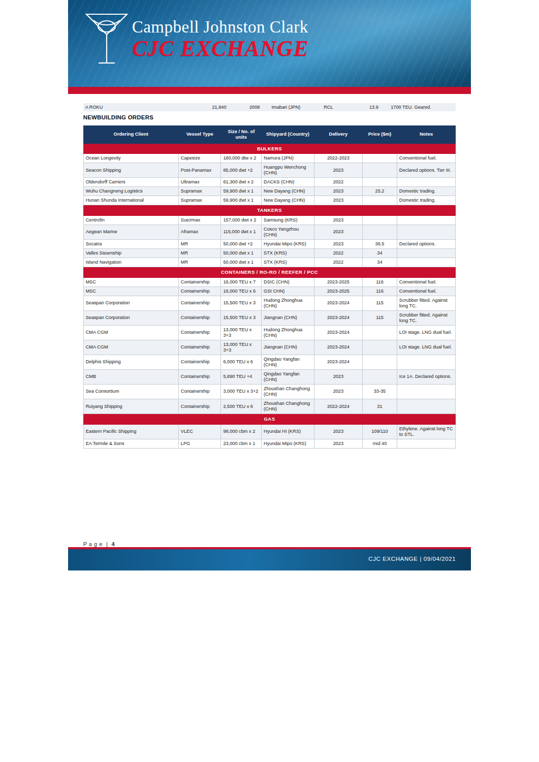Campbell Johnston Clark
CJC EXCHANGE
| A ROKU | 21,840 | 2008 | Imabari (JPN) | RCL | 13.9 | 1700 TEU. Geared. |
NEWBUILDING ORDERS
| Ordering Client | Vessel Type | Size / No. of units | Shipyard (Country) | Delivery | Price ($m) | Notes |
| --- | --- | --- | --- | --- | --- | --- |
| BULKERS |
| Ocean Longevity | Capesize | 180,000 dtw x 2 | Namura (JPN) | 2022-2023 | | Conventional fuel. |
| Seacon Shipping | Post-Panamax | 85,000 dwt +2 | Huangpu Wenchong (CHN) | 2023 | | Declared options. Tier III. |
| Oldendorff Carriers | Ultramax | 61,300 dwt x 2 | DACKS (CHN) | 2022 | | |
| Wuhu Changneng Logistics | Supramax | 59,900 dwt x 1 | New Dayang (CHN) | 2023 | 25.2 | Domestic trading. |
| Hunan Shunda International | Supramax | 59,900 dwt x 1 | New Dayang (CHN) | 2023 | | Domestic trading. |
| TANKERS |
| Centrofin | Suezmax | 157,000 dwt x 2 | Samsung (KRS) | 2023 | | |
| Aegean Marine | Aframax | 115,000 dwt x 1 | Cosco Yangzhou (CHN) | 2023 | | |
| Socatra | MR | 50,000 dwt +2 | Hyundai Mipo (KRS) | 2023 | 36.5 | Declared options. |
| Valles Steamship | MR | 50,000 dwt x 1 | STX (KRS) | 2022 | 34 | |
| Island Navigation | MR | 50,000 dwt x 1 | STX (KRS) | 2022 | 34 | |
| CONTAINERS / RO-RO / REEFER / PCC |
| MSC | Containership | 16,000 TEU x 7 | DSIC (CHN) | 2023-2025 | 116 | Conventional fuel. |
| MSC | Containership | 16,000 TEU x 6 | GSI CHN) | 2023-2025 | 116 | Conventional fuel. |
| Seaspan Corporation | Containership | 15,500 TEU x 3 | Hudong Zhonghua (CHN) | 2023-2024 | 115 | Scrubber fitted. Against long TC. |
| Seaspan Corporation | Containership | 15,500 TEU x 3 | Jiangnan (CHN) | 2023-2024 | 115 | Scrubber fitted. Against long TC. |
| CMA CGM | Containership | 13,000 TEU x 3+3 | Hudong Zhonghua (CHN) | 2023-2024 | | LOI stage. LNG dual fuel. |
| CMA CGM | Containership | 13,000 TEU x 3+3 | Jiangnan (CHN) | 2023-2024 | | LOI stage. LNG dual fuel. |
| Delphis Shipping | Containership | 6,000 TEU x 6 | Qingdao Yangfan (CHN) | 2023-2024 | | |
| CMB | Containership | 5,890 TEU +4 | Qingdao Yangfan (CHN) | 2023 | | Ice 1A. Declared options. |
| Sea Consortium | Containership | 3,000 TEU x 3+2 | Zhoushan Changhong (CHN) | 2023 | 33-35 | |
| Ruiyang Shipping | Containership | 2,500 TEU x 6 | Zhoushan Changhong (CHN) | 2022-2024 | 31 | |
| GAS |
| Eastern Pacific Shipping | VLEC | 98,000 cbm x 2 | Hyundai HI (KRS) | 2023 | 109/110 | Ethylene. Against long TC to STL. |
| EA Termile & Sons | LPG | 23,000 cbm x 1 | Hyundai Mipo (KRS) | 2023 | mid 40 | |
P a g e | 4
CJC EXCHANGE | 09/04/2021